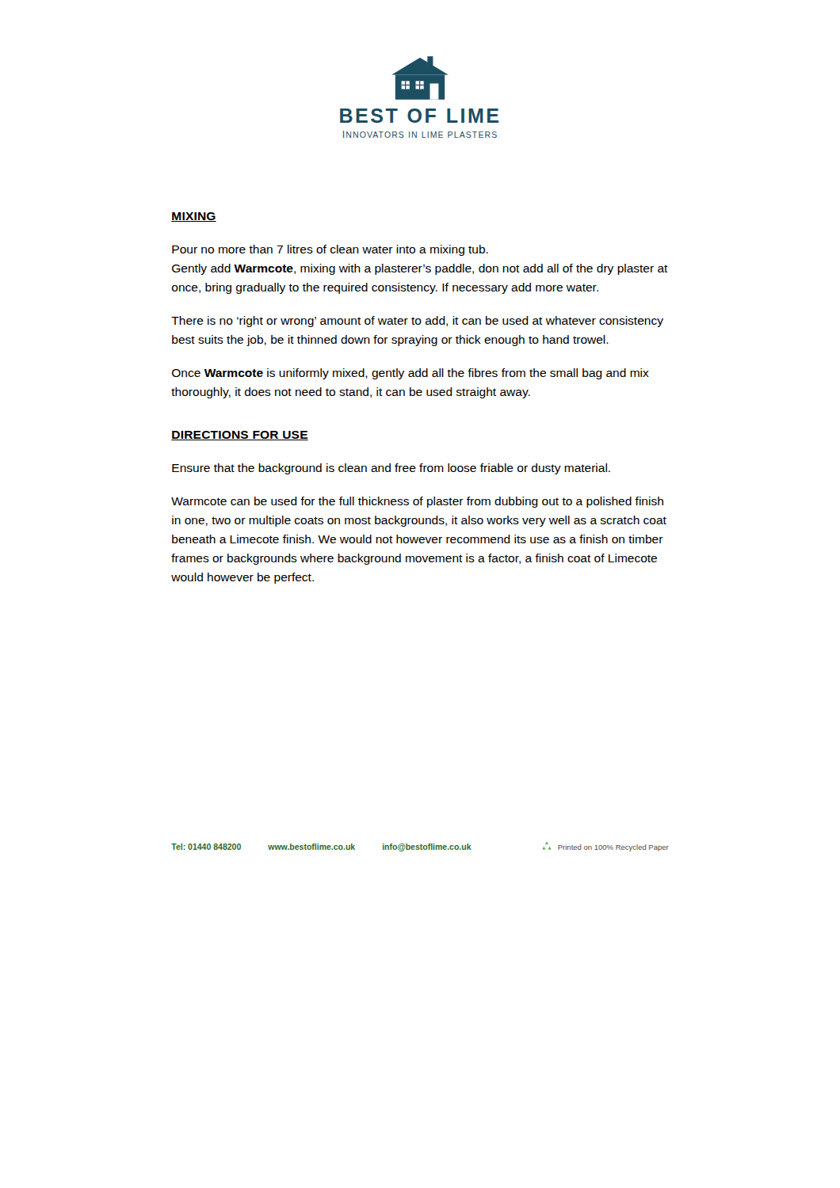BEST OF LIME
INNOVATORS IN LIME PLASTERS
MIXING
Pour no more than 7 litres of clean water into a mixing tub.
Gently add Warmcote, mixing with a plasterer’s paddle, don not add all of the dry plaster at once, bring gradually to the required consistency. If necessary add more water.
There is no ‘right or wrong’ amount of water to add, it can be used at whatever consistency best suits the job, be it thinned down for spraying or thick enough to hand trowel.
Once Warmcote is uniformly mixed, gently add all the fibres from the small bag and mix thoroughly, it does not need to stand, it can be used straight away.
DIRECTIONS FOR USE
Ensure that the background is clean and free from loose friable or dusty material.
Warmcote can be used for the full thickness of plaster from dubbing out to a polished finish in one, two or multiple coats on most backgrounds, it also works very well as a scratch coat beneath a Limecote finish. We would not however recommend its use as a finish on timber frames or backgrounds where background movement is a factor, a finish coat of Limecote would however be perfect.
Tel: 01440 848200 www.bestoflime.co.uk info@bestoflime.co.uk Printed on 100% Recycled Paper